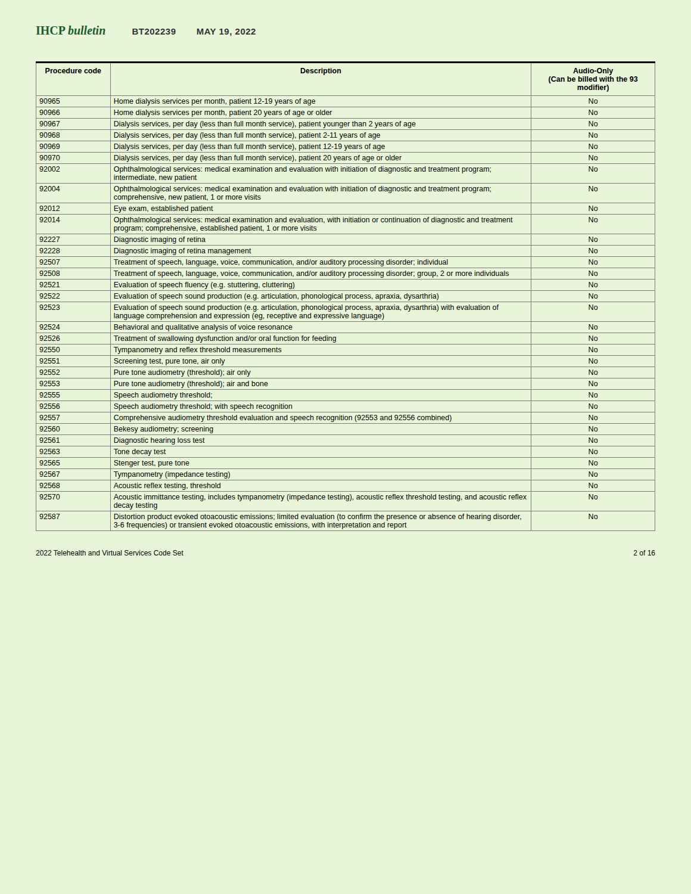IHCP bulletin BT202239 MAY 19, 2022
| Procedure code | Description | Audio-Only (Can be billed with the 93 modifier) |
| --- | --- | --- |
| 90965 | Home dialysis services per month, patient 12-19 years of age | No |
| 90966 | Home dialysis services per month, patient 20 years of age or older | No |
| 90967 | Dialysis services, per day (less than full month service), patient younger than 2 years of age | No |
| 90968 | Dialysis services, per day (less than full month service), patient 2-11 years of age | No |
| 90969 | Dialysis services, per day (less than full month service), patient 12-19 years of age | No |
| 90970 | Dialysis services, per day (less than full month service), patient 20 years of age or older | No |
| 92002 | Ophthalmological services: medical examination and evaluation with initiation of diagnostic and treatment program; intermediate, new patient | No |
| 92004 | Ophthalmological services: medical examination and evaluation with initiation of diagnostic and treatment program; comprehensive, new patient, 1 or more visits | No |
| 92012 | Eye exam, established patient | No |
| 92014 | Ophthalmological services: medical examination and evaluation, with initiation or continuation of diagnostic and treatment program; comprehensive, established patient, 1 or more visits | No |
| 92227 | Diagnostic imaging of retina | No |
| 92228 | Diagnostic imaging of retina management | No |
| 92507 | Treatment of speech, language, voice, communication, and/or auditory processing disorder; individual | No |
| 92508 | Treatment of speech, language, voice, communication, and/or auditory processing disorder; group, 2 or more individuals | No |
| 92521 | Evaluation of speech fluency (e.g. stuttering, cluttering) | No |
| 92522 | Evaluation of speech sound production (e.g. articulation, phonological process, apraxia, dysarthria) | No |
| 92523 | Evaluation of speech sound production (e.g. articulation, phonological process, apraxia, dysarthria) with evaluation of language comprehension and expression (eg, receptive and expressive language) | No |
| 92524 | Behavioral and qualitative analysis of voice resonance | No |
| 92526 | Treatment of swallowing dysfunction and/or oral function for feeding | No |
| 92550 | Tympanometry and reflex threshold measurements | No |
| 92551 | Screening test, pure tone, air only | No |
| 92552 | Pure tone audiometry (threshold); air only | No |
| 92553 | Pure tone audiometry (threshold); air and bone | No |
| 92555 | Speech audiometry threshold; | No |
| 92556 | Speech audiometry threshold; with speech recognition | No |
| 92557 | Comprehensive audiometry threshold evaluation and speech recognition (92553 and 92556 combined) | No |
| 92560 | Bekesy audiometry; screening | No |
| 92561 | Diagnostic hearing loss test | No |
| 92563 | Tone decay test | No |
| 92565 | Stenger test, pure tone | No |
| 92567 | Tympanometry (impedance testing) | No |
| 92568 | Acoustic reflex testing, threshold | No |
| 92570 | Acoustic immittance testing, includes tympanometry (impedance testing), acoustic reflex threshold testing, and acoustic reflex decay testing | No |
| 92587 | Distortion product evoked otoacoustic emissions; limited evaluation (to confirm the presence or absence of hearing disorder, 3-6 frequencies) or transient evoked otoacoustic emissions, with interpretation and report | No |
2022 Telehealth and Virtual Services Code Set 2 of 16